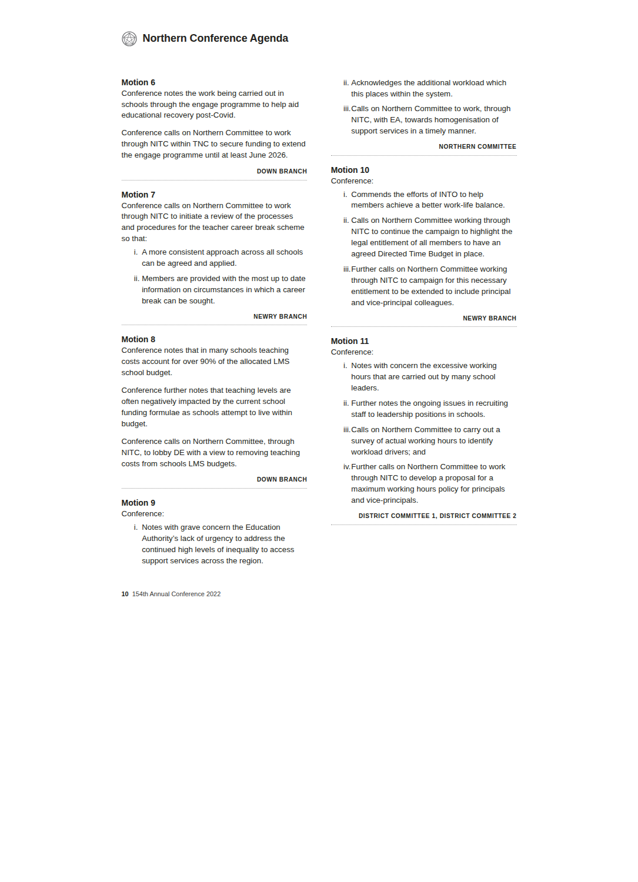Northern Conference Agenda
Motion 6
Conference notes the work being carried out in schools through the engage programme to help aid educational recovery post-Covid.
Conference calls on Northern Committee to work through NITC within TNC to secure funding to extend the engage programme until at least June 2026.
Down Branch
Motion 7
Conference calls on Northern Committee to work through NITC to initiate a review of the processes and procedures for the teacher career break scheme so that:
i. A more consistent approach across all schools can be agreed and applied.
ii. Members are provided with the most up to date information on circumstances in which a career break can be sought.
Newry Branch
Motion 8
Conference notes that in many schools teaching costs account for over 90% of the allocated LMS school budget.
Conference further notes that teaching levels are often negatively impacted by the current school funding formulae as schools attempt to live within budget.
Conference calls on Northern Committee, through NITC, to lobby DE with a view to removing teaching costs from schools LMS budgets.
Down Branch
Motion 9
Conference:
i. Notes with grave concern the Education Authority’s lack of urgency to address the continued high levels of inequality to access support services across the region.
ii. Acknowledges the additional workload which this places within the system.
iii. Calls on Northern Committee to work, through NITC, with EA, towards homogenisation of support services in a timely manner.
Northern Committee
Motion 10
Conference:
i. Commends the efforts of INTO to help members achieve a better work-life balance.
ii. Calls on Northern Committee working through NITC to continue the campaign to highlight the legal entitlement of all members to have an agreed Directed Time Budget in place.
iii. Further calls on Northern Committee working through NITC to campaign for this necessary entitlement to be extended to include principal and vice-principal colleagues.
Newry Branch
Motion 11
Conference:
i. Notes with concern the excessive working hours that are carried out by many school leaders.
ii. Further notes the ongoing issues in recruiting staff to leadership positions in schools.
iii. Calls on Northern Committee to carry out a survey of actual working hours to identify workload drivers; and
iv. Further calls on Northern Committee to work through NITC to develop a proposal for a maximum working hours policy for principals and vice-principals.
District Committee 1, District Committee 2
10154th Annual Conference 2022